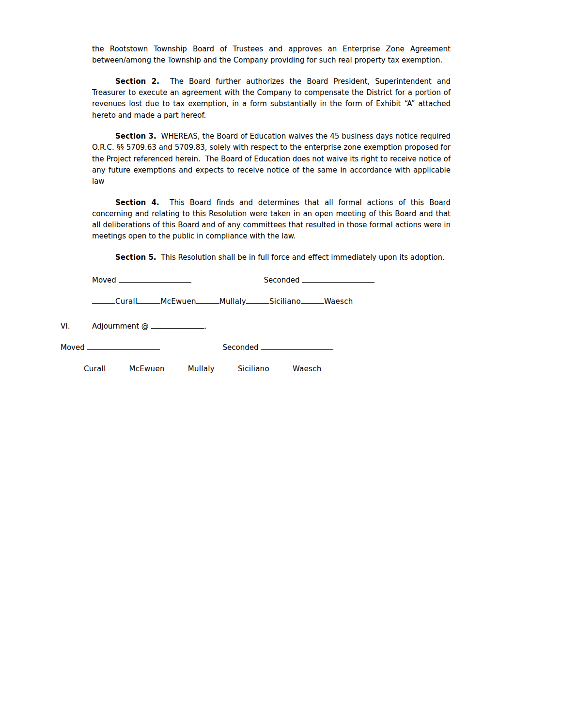the Rootstown Township Board of Trustees and approves an Enterprise Zone Agreement between/among the Township and the Company providing for such real property tax exemption.
Section 2. The Board further authorizes the Board President, Superintendent and Treasurer to execute an agreement with the Company to compensate the District for a portion of revenues lost due to tax exemption, in a form substantially in the form of Exhibit “A” attached hereto and made a part hereof.
Section 3. WHEREAS, the Board of Education waives the 45 business days notice required O.R.C. §§ 5709.63 and 5709.83, solely with respect to the enterprise zone exemption proposed for the Project referenced herein. The Board of Education does not waive its right to receive notice of any future exemptions and expects to receive notice of the same in accordance with applicable law
Section 4. This Board finds and determines that all formal actions of this Board concerning and relating to this Resolution were taken in an open meeting of this Board and that all deliberations of this Board and of any committees that resulted in those formal actions were in meetings open to the public in compliance with the law.
Section 5. This Resolution shall be in full force and effect immediately upon its adoption.
Moved Seconded
Curall McEwuen Mullaly Siciliano Waesch
VI. Adjournment @ .
Moved Seconded
Curall McEwuen Mullaly Siciliano Waesch